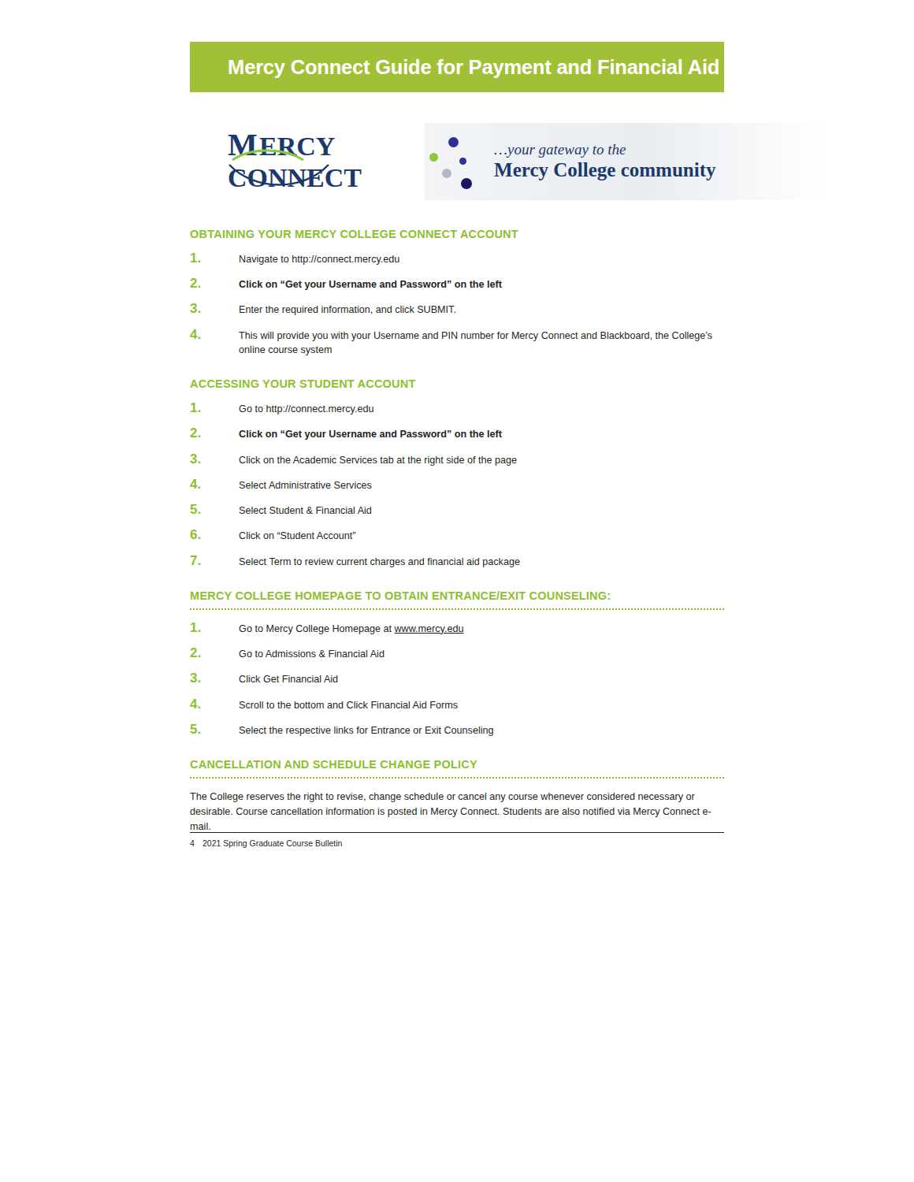Mercy Connect Guide for Payment and Financial Aid
M ERCY CONNECT
…your gateway to the Mercy College community
Obtaining Your Mercy College Connect Account
1. Navigate to http://connect.mercy.edu
2. Click on “Get your Username and Password” on the left
3. Enter the required information, and click SUBMIT.
4. This will provide you with your Username and PIN number for Mercy Connect and Blackboard, the College’s online course system
Accessing Your Student Account
1. Go to http://connect.mercy.edu
2. Click on “Get your Username and Password” on the left
3. Click on the Academic Services tab at the right side of the page
4. Select Administrative Services
5. Select Student & Financial Aid
6. Click on “Student Account”
7. Select Term to review current charges and financial aid package
Mercy College Homepage to Obtain Entrance/Exit Counseling:
1. Go to Mercy College Homepage at www.mercy.edu
2. Go to Admissions & Financial Aid
3. Click Get Financial Aid
4. Scroll to the bottom and Click Financial Aid Forms
5. Select the respective links for Entrance or Exit Counseling
Cancellation and Schedule Change Policy
The College reserves the right to revise, change schedule or cancel any course whenever considered necessary or desirable. Course cancellation information is posted in Mercy Connect. Students are also notified via Mercy Connect e-mail.
42021 Spring Graduate Course Bulletin